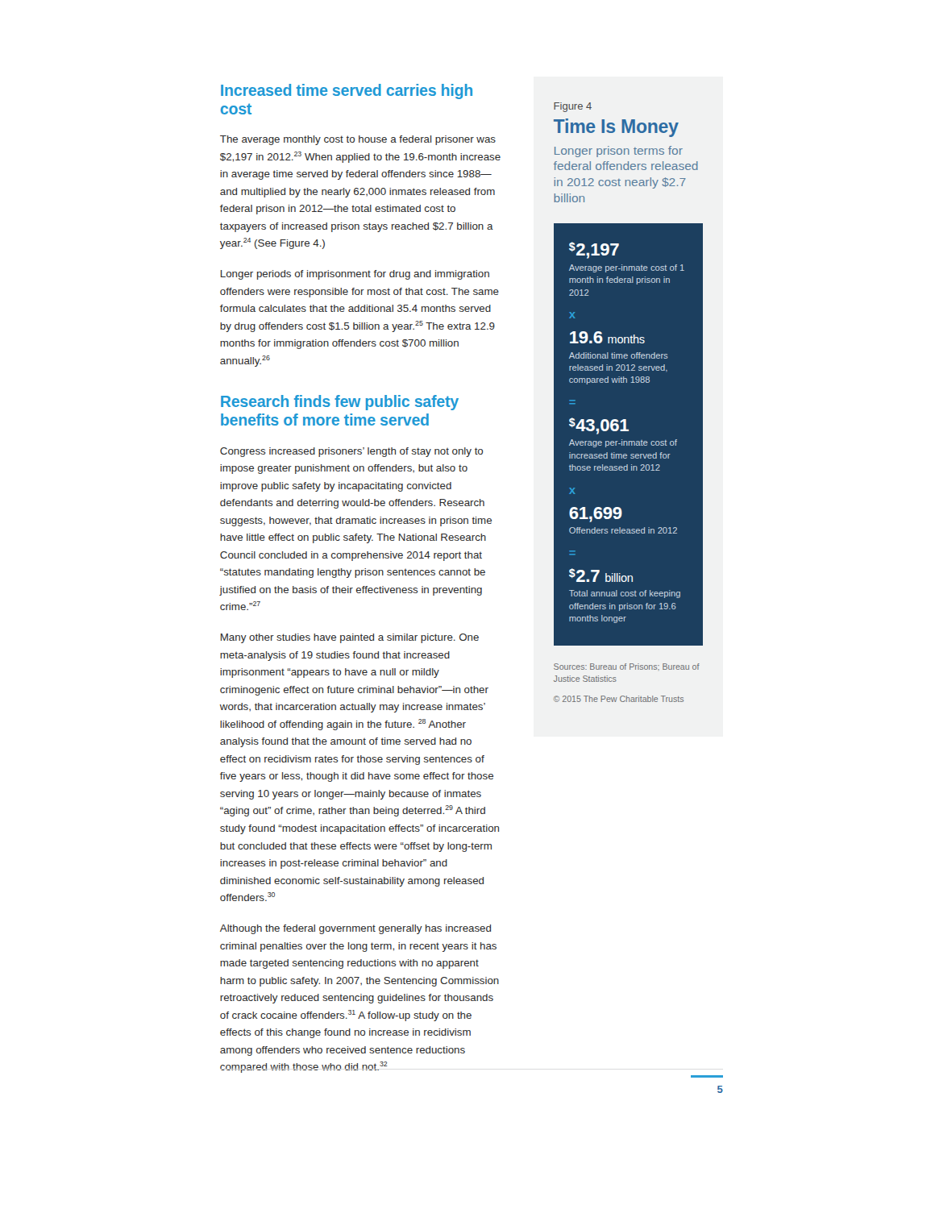Increased time served carries high cost
The average monthly cost to house a federal prisoner was $2,197 in 2012.23 When applied to the 19.6-month increase in average time served by federal offenders since 1988—and multiplied by the nearly 62,000 inmates released from federal prison in 2012—the total estimated cost to taxpayers of increased prison stays reached $2.7 billion a year.24 (See Figure 4.)
Longer periods of imprisonment for drug and immigration offenders were responsible for most of that cost. The same formula calculates that the additional 35.4 months served by drug offenders cost $1.5 billion a year.25 The extra 12.9 months for immigration offenders cost $700 million annually.26
Research finds few public safety benefits of more time served
Congress increased prisoners’ length of stay not only to impose greater punishment on offenders, but also to improve public safety by incapacitating convicted defendants and deterring would-be offenders. Research suggests, however, that dramatic increases in prison time have little effect on public safety. The National Research Council concluded in a comprehensive 2014 report that “statutes mandating lengthy prison sentences cannot be justified on the basis of their effectiveness in preventing crime.”27
Many other studies have painted a similar picture. One meta-analysis of 19 studies found that increased imprisonment “appears to have a null or mildly criminogenic effect on future criminal behavior”—in other words, that incarceration actually may increase inmates’ likelihood of offending again in the future. 28 Another analysis found that the amount of time served had no effect on recidivism rates for those serving sentences of five years or less, though it did have some effect for those serving 10 years or longer—mainly because of inmates “aging out” of crime, rather than being deterred.29 A third study found “modest incapacitation effects” of incarceration but concluded that these effects were “offset by long-term increases in post-release criminal behavior” and diminished economic self-sustainability among released offenders.30
Although the federal government generally has increased criminal penalties over the long term, in recent years it has made targeted sentencing reductions with no apparent harm to public safety. In 2007, the Sentencing Commission retroactively reduced sentencing guidelines for thousands of crack cocaine offenders.31 A follow-up study on the effects of this change found no increase in recidivism among offenders who received sentence reductions compared with those who did not.32
Figure 4
Time Is Money
Longer prison terms for federal offenders released in 2012 cost nearly $2.7 billion
$2,197
Average per-inmate cost of 1 month in federal prison in 2012
x
19.6 months
Additional time offenders released in 2012 served, compared with 1988
=
$43,061
Average per-inmate cost of increased time served for those released in 2012
x
61,699
Offenders released in 2012
=
$2.7 billion
Total annual cost of keeping offenders in prison for 19.6 months longer
Sources: Bureau of Prisons; Bureau of Justice Statistics
© 2015 The Pew Charitable Trusts
5